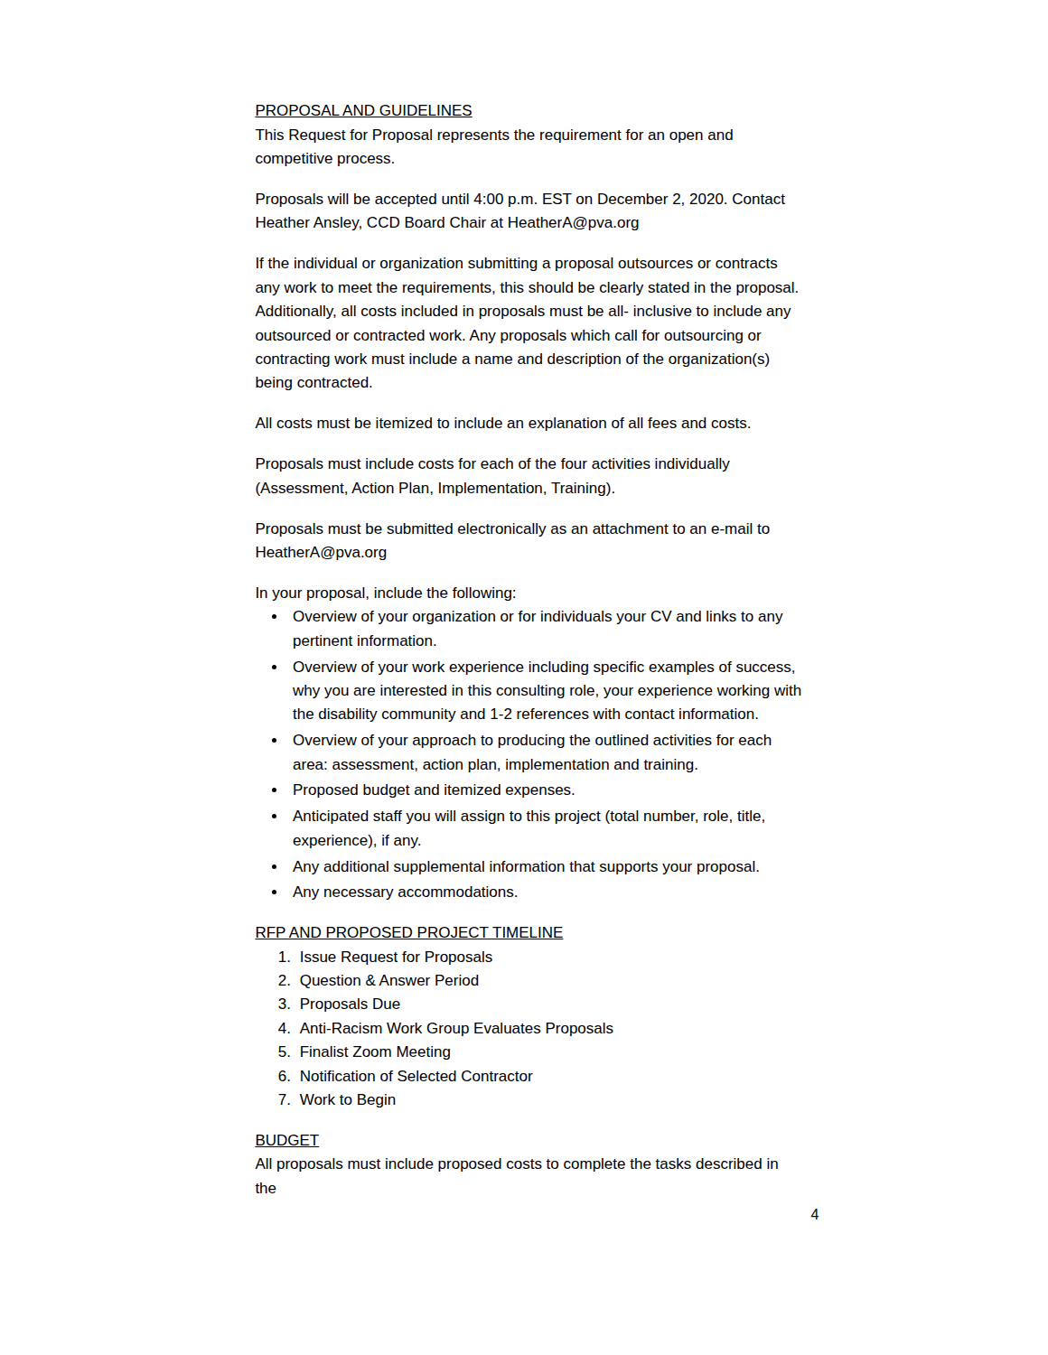PROPOSAL AND GUIDELINES
This Request for Proposal represents the requirement for an open and competitive process.
Proposals will be accepted until 4:00 p.m. EST on December 2, 2020. Contact Heather Ansley, CCD Board Chair at HeatherA@pva.org
If the individual or organization submitting a proposal outsources or contracts any work to meet the requirements, this should be clearly stated in the proposal. Additionally, all costs included in proposals must be all- inclusive to include any outsourced or contracted work. Any proposals which call for outsourcing or contracting work must include a name and description of the organization(s) being contracted.
All costs must be itemized to include an explanation of all fees and costs.
Proposals must include costs for each of the four activities individually (Assessment, Action Plan, Implementation, Training).
Proposals must be submitted electronically as an attachment to an e-mail to HeatherA@pva.org
In your proposal, include the following:
Overview of your organization or for individuals your CV and links to any pertinent information.
Overview of your work experience including specific examples of success, why you are interested in this consulting role, your experience working with the disability community and 1-2 references with contact information.
Overview of your approach to producing the outlined activities for each area: assessment, action plan, implementation and training.
Proposed budget and itemized expenses.
Anticipated staff you will assign to this project (total number, role, title, experience), if any.
Any additional supplemental information that supports your proposal.
Any necessary accommodations.
RFP AND PROPOSED PROJECT TIMELINE
Issue Request for Proposals
Question & Answer Period
Proposals Due
Anti-Racism Work Group Evaluates Proposals
Finalist Zoom Meeting
Notification of Selected Contractor
Work to Begin
BUDGET
All proposals must include proposed costs to complete the tasks described in the
4